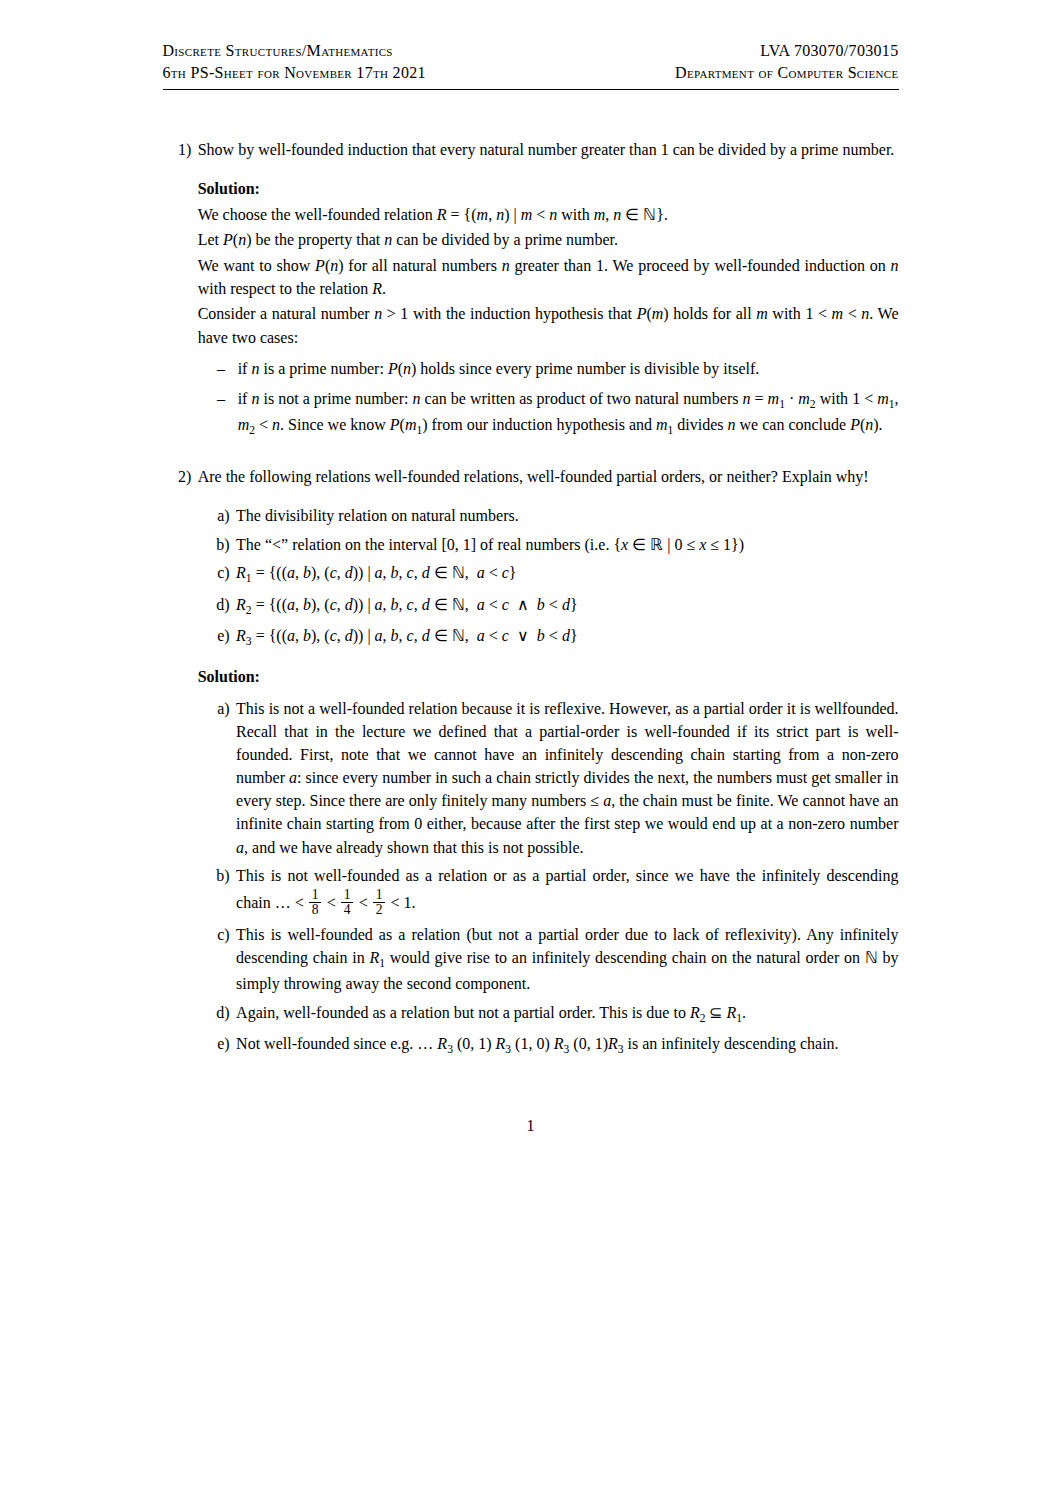Discrete Structures/Mathematics
6th PS-Sheet for November 17th 2021
LVA 703070/703015
Department of Computer Science
Show by well-founded induction that every natural number greater than 1 can be divided by a prime number.
Solution:
We choose the well-founded relation R = {(m, n) | m < n with m, n ∈ ℕ}.
Let P(n) be the property that n can be divided by a prime number.
We want to show P(n) for all natural numbers n greater than 1. We proceed by well-founded induction on n with respect to the relation R.
Consider a natural number n > 1 with the induction hypothesis that P(m) holds for all m with 1 < m < n. We have two cases:
if n is a prime number: P(n) holds since every prime number is divisible by itself.
if n is not a prime number: n can be written as product of two natural numbers n = m1 · m2 with 1 < m1, m2 < n. Since we know P(m1) from our induction hypothesis and m1 divides n we can conclude P(n).
Are the following relations well-founded relations, well-founded partial orders, or neither? Explain why!
The divisibility relation on natural numbers.
The “<” relation on the interval [0, 1] of real numbers (i.e. {x ∈ ℝ | 0 ≤ x ≤ 1})
R1 = {((a, b), (c, d)) | a, b, c, d ∈ ℕ, a < c}
R2 = {((a, b), (c, d)) | a, b, c, d ∈ ℕ, a < c ∧ b < d}
R3 = {((a, b), (c, d)) | a, b, c, d ∈ ℕ, a < c ∨ b < d}
Solution:
This is not a well-founded relation because it is reflexive. However, as a partial order it is wellfounded. Recall that in the lecture we defined that a partial-order is well-founded if its strict part is well-founded. First, note that we cannot have an infinitely descending chain starting from a non-zero number a: since every number in such a chain strictly divides the next, the numbers must get smaller in every step. Since there are only finitely many numbers ≤ a, the chain must be finite. We cannot have an infinite chain starting from 0 either, because after the first step we would end up at a non-zero number a, and we have already shown that this is not possible.
This is not well-founded as a relation or as a partial order, since we have the infinitely descending chain … < 18 < 14 < 12 < 1.
This is well-founded as a relation (but not a partial order due to lack of reflexivity). Any infinitely descending chain in R1 would give rise to an infinitely descending chain on the natural order on ℕ by simply throwing away the second component.
Again, well-founded as a relation but not a partial order. This is due to R2 ⊆ R1.
Not well-founded since e.g. … R3 (0, 1) R3 (1, 0) R3 (0, 1)R3 is an infinitely descending chain.
1